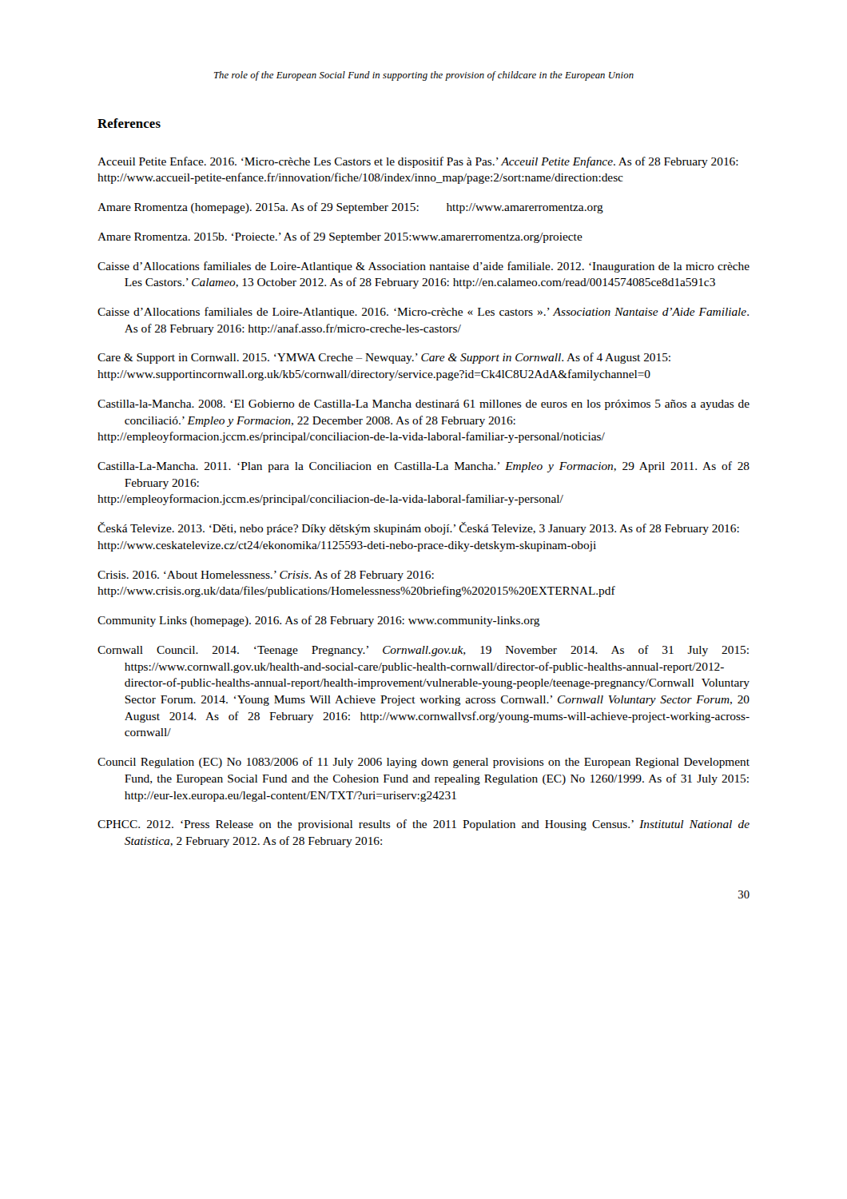The role of the European Social Fund in supporting the provision of childcare in the European Union
References
Acceuil Petite Enface. 2016. ‘Micro-crèche Les Castors et le dispositif Pas à Pas.’ Acceuil Petite Enfance. As of 28 February 2016:
http://www.accueil-petite-enfance.fr/innovation/fiche/108/index/inno_map/page:2/sort:name/direction:desc
Amare Rromentza (homepage). 2015a. As of 29 September 2015: http://www.amarerromentza.org
Amare Rromentza. 2015b. ‘Proiecte.’ As of 29 September 2015:www.amarerromentza.org/proiecte
Caisse d’Allocations familiales de Loire-Atlantique & Association nantaise d’aide familiale. 2012. ‘Inauguration de la micro crèche Les Castors.’ Calameo, 13 October 2012. As of 28 February 2016: http://en.calameo.com/read/0014574085ce8d1a591c3
Caisse d’Allocations familiales de Loire-Atlantique. 2016. ‘Micro-crèche « Les castors ».’ Association Nantaise d’Aide Familiale. As of 28 February 2016: http://anaf.asso.fr/micro-creche-les-castors/
Care & Support in Cornwall. 2015. ‘YMWA Creche – Newquay.’ Care & Support in Cornwall. As of 4 August 2015:
http://www.supportincornwall.org.uk/kb5/cornwall/directory/service.page?id=Ck4lC8U2AdA&familychannel=0
Castilla-la-Mancha. 2008. ‘El Gobierno de Castilla-La Mancha destinará 61 millones de euros en los próximos 5 años a ayudas de conciliació.’ Empleo y Formacion, 22 December 2008. As of 28 February 2016:
http://empleoyformacion.jccm.es/principal/conciliacion-de-la-vida-laboral-familiar-y-personal/noticias/
Castilla-La-Mancha. 2011. ‘Plan para la Conciliacion en Castilla-La Mancha.’ Empleo y Formacion, 29 April 2011. As of 28 February 2016:
http://empleoyformacion.jccm.es/principal/conciliacion-de-la-vida-laboral-familiar-y-personal/
Česká Televize. 2013. ‘Děti, nebo práce? Díky dětským skupinám obojí.’ Česká Televize, 3 January 2013. As of 28 February 2016:
http://www.ceskatelevize.cz/ct24/ekonomika/1125593-deti-nebo-prace-diky-detskym-skupinam-oboji
Crisis. 2016. ‘About Homelessness.’ Crisis. As of 28 February 2016:
http://www.crisis.org.uk/data/files/publications/Homelessness%20briefing%202015%20EXTERNAL.pdf
Community Links (homepage). 2016. As of 28 February 2016: www.community-links.org
Cornwall Council. 2014. ‘Teenage Pregnancy.’ Cornwall.gov.uk, 19 November 2014. As of 31 July 2015: https://www.cornwall.gov.uk/health-and-social-care/public-health-cornwall/director-of-public-healths-annual-report/2012-director-of-public-healths-annual-report/health-improvement/vulnerable-young-people/teenage-pregnancy/Cornwall Voluntary Sector Forum. 2014. ‘Young Mums Will Achieve Project working across Cornwall.’ Cornwall Voluntary Sector Forum, 20 August 2014. As of 28 February 2016: http://www.cornwallvsf.org/young-mums-will-achieve-project-working-across-cornwall/
Council Regulation (EC) No 1083/2006 of 11 July 2006 laying down general provisions on the European Regional Development Fund, the European Social Fund and the Cohesion Fund and repealing Regulation (EC) No 1260/1999. As of 31 July 2015: http://eur-lex.europa.eu/legal-content/EN/TXT/?uri=uriserv:g24231
CPHCC. 2012. ‘Press Release on the provisional results of the 2011 Population and Housing Census.’ Institutul National de Statistica, 2 February 2012. As of 28 February 2016:
30